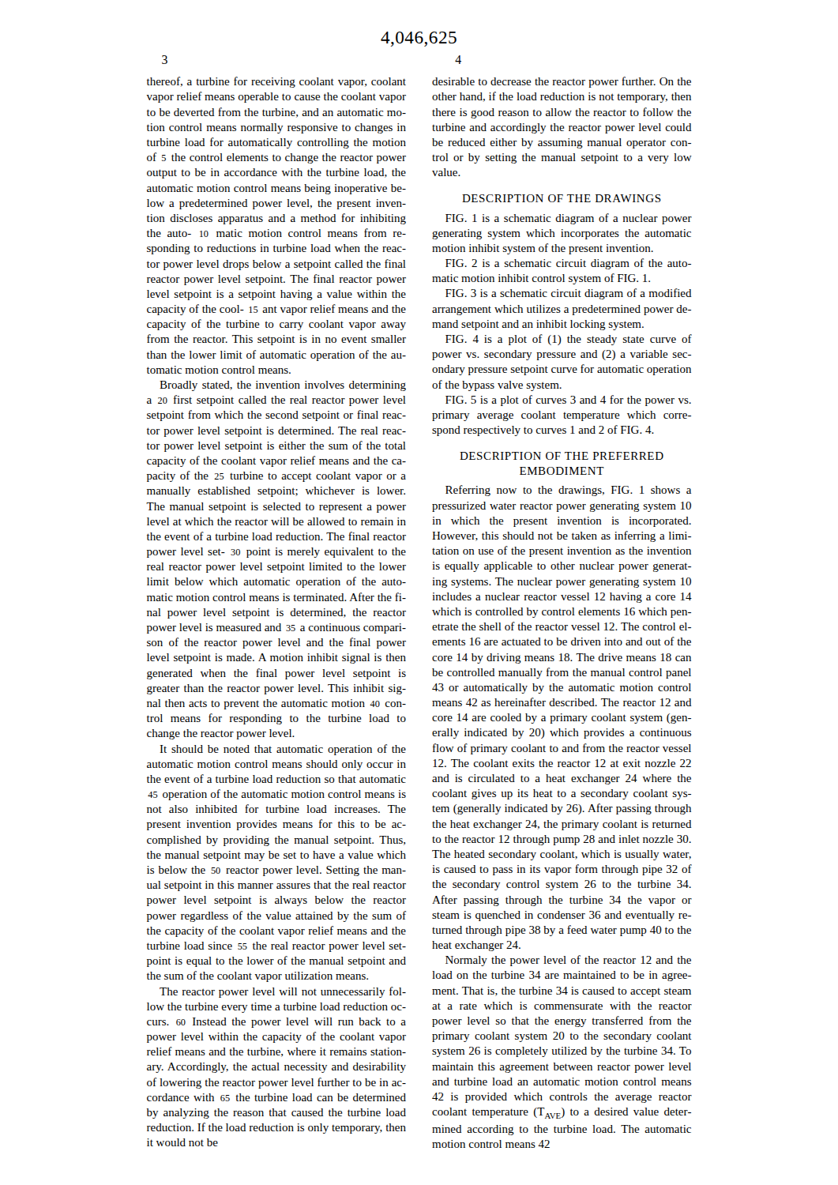4,046,625
3 4
thereof, a turbine for receiving coolant vapor, coolant vapor relief means operable to cause the coolant vapor to be deverted from the turbine, and an automatic motion control means normally responsive to changes in turbine load for automatically controlling the motion of 5 the control elements to change the reactor power output to be in accordance with the turbine load, the automatic motion control means being inoperative below a predetermined power level, the present invention discloses apparatus and a method for inhibiting the auto- 10 matic motion control means from responding to reductions in turbine load when the reactor power level drops below a setpoint called the final reactor power level setpoint. The final reactor power level setpoint is a setpoint having a value within the capacity of the cool- 15 ant vapor relief means and the capacity of the turbine to carry coolant vapor away from the reactor. This setpoint is in no event smaller than the lower limit of automatic operation of the automatic motion control means.
Broadly stated, the invention involves determining a 20 first setpoint called the real reactor power level setpoint from which the second setpoint or final reactor power level setpoint is determined. The real reactor power level setpoint is either the sum of the total capacity of the coolant vapor relief means and the capacity of the 25 turbine to accept coolant vapor or a manually established setpoint; whichever is lower. The manual setpoint is selected to represent a power level at which the reactor will be allowed to remain in the event of a turbine load reduction. The final reactor power level set- 30 point is merely equivalent to the real reactor power level setpoint limited to the lower limit below which automatic operation of the automatic motion control means is terminated. After the final power level setpoint is determined, the reactor power level is measured and 35 a continuous comparison of the reactor power level and the final power level setpoint is made. A motion inhibit signal is then generated when the final power level setpoint is greater than the reactor power level. This inhibit signal then acts to prevent the automatic motion 40 control means for responding to the turbine load to change the reactor power level.
It should be noted that automatic operation of the automatic motion control means should only occur in the event of a turbine load reduction so that automatic 45 operation of the automatic motion control means is not also inhibited for turbine load increases. The present invention provides means for this to be accomplished by providing the manual setpoint. Thus, the manual setpoint may be set to have a value which is below the 50 reactor power level. Setting the manual setpoint in this manner assures that the real reactor power level setpoint is always below the reactor power regardless of the value attained by the sum of the capacity of the coolant vapor relief means and the turbine load since 55 the real reactor power level setpoint is equal to the lower of the manual setpoint and the sum of the coolant vapor utilization means.
The reactor power level will not unnecessarily follow the turbine every time a turbine load reduction occurs. 60 Instead the power level will run back to a power level within the capacity of the coolant vapor relief means and the turbine, where it remains stationary. Accordingly, the actual necessity and desirability of lowering the reactor power level further to be in accordance with 65 the turbine load can be determined by analyzing the reason that caused the turbine load reduction. If the load reduction is only temporary, then it would not be
desirable to decrease the reactor power further. On the other hand, if the load reduction is not temporary, then there is good reason to allow the reactor to follow the turbine and accordingly the reactor power level could be reduced either by assuming manual operator control or by setting the manual setpoint to a very low value.
Description of the Drawings
FIG. 1 is a schematic diagram of a nuclear power generating system which incorporates the automatic motion inhibit system of the present invention.
FIG. 2 is a schematic circuit diagram of the automatic motion inhibit control system of FIG. 1.
FIG. 3 is a schematic circuit diagram of a modified arrangement which utilizes a predetermined power demand setpoint and an inhibit locking system.
FIG. 4 is a plot of (1) the steady state curve of power vs. secondary pressure and (2) a variable secondary pressure setpoint curve for automatic operation of the bypass valve system.
FIG. 5 is a plot of curves 3 and 4 for the power vs. primary average coolant temperature which correspond respectively to curves 1 and 2 of FIG. 4.
Description of the Preferred Embodiment
Referring now to the drawings, FIG. 1 shows a pressurized water reactor power generating system 10 in which the present invention is incorporated. However, this should not be taken as inferring a limitation on use of the present invention as the invention is equally applicable to other nuclear power generating systems. The nuclear power generating system 10 includes a nuclear reactor vessel 12 having a core 14 which is controlled by control elements 16 which penetrate the shell of the reactor vessel 12. The control elements 16 are actuated to be driven into and out of the core 14 by driving means 18. The drive means 18 can be controlled manually from the manual control panel 43 or automatically by the automatic motion control means 42 as hereinafter described. The reactor 12 and core 14 are cooled by a primary coolant system (generally indicated by 20) which provides a continuous flow of primary coolant to and from the reactor vessel 12. The coolant exits the reactor 12 at exit nozzle 22 and is circulated to a heat exchanger 24 where the coolant gives up its heat to a secondary coolant system (generally indicated by 26). After passing through the heat exchanger 24, the primary coolant is returned to the reactor 12 through pump 28 and inlet nozzle 30. The heated secondary coolant, which is usually water, is caused to pass in its vapor form through pipe 32 of the secondary control system 26 to the turbine 34. After passing through the turbine 34 the vapor or steam is quenched in condenser 36 and eventually returned through pipe 38 by a feed water pump 40 to the heat exchanger 24.
Normaly the power level of the reactor 12 and the load on the turbine 34 are maintained to be in agreement. That is, the turbine 34 is caused to accept steam at a rate which is commensurate with the reactor power level so that the energy transferred from the primary coolant system 20 to the secondary coolant system 26 is completely utilized by the turbine 34. To maintain this agreement between reactor power level and turbine load an automatic motion control means 42 is provided which controls the average reactor coolant temperature (TAVE) to a desired value determined according to the turbine load. The automatic motion control means 42